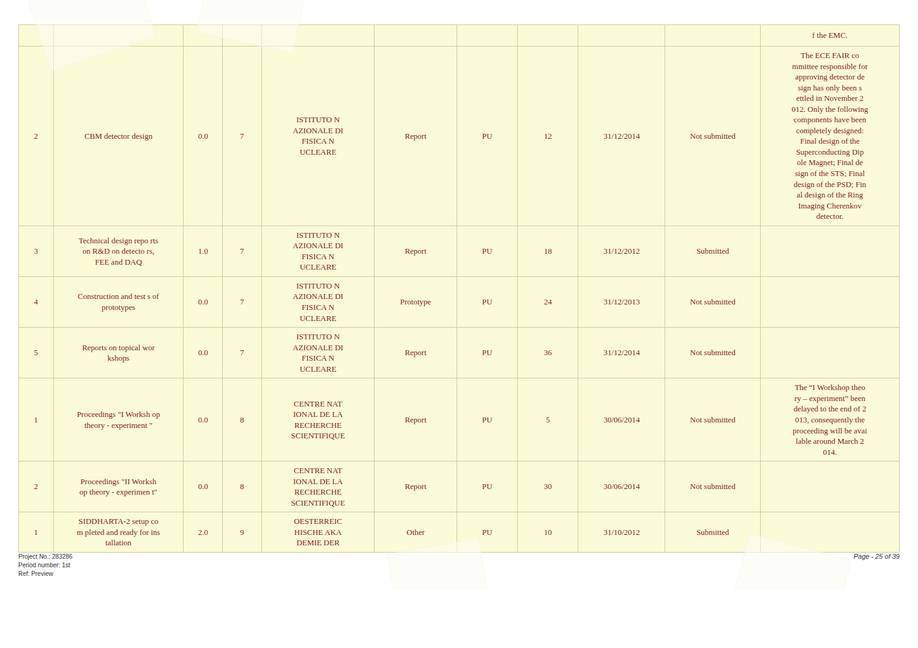| | | | | | | | | | | f the EMC. |
| 2 | CBM detector design | 0.0 | 7 | ISTITUTO N AZIONALE DI FISICA N UCLEARE | Report | PU | 12 | 31/12/2014 | Not submitted | The ECE FAIR co mmittee responsible for approving detector de sign has only been s ettled in November 2 012. Only the following components have been completely designed: Final design of the Superconducting Dip ole Magnet; Final de sign of the STS; Final design of the PSD; Fin al design of the Ring Imaging Cherenkov detector. |
| 3 | Technical design repo rts on R&D on detecto rs, FEE and DAQ | 1.0 | 7 | ISTITUTO N AZIONALE DI FISICA N UCLEARE | Report | PU | 18 | 31/12/2012 | Submitted | |
| 4 | Construction and test s of prototypes | 0.0 | 7 | ISTITUTO N AZIONALE DI FISICA N UCLEARE | Prototype | PU | 24 | 31/12/2013 | Not submitted | |
| 5 | Reports on topical wor kshops | 0.0 | 7 | ISTITUTO N AZIONALE DI FISICA N UCLEARE | Report | PU | 36 | 31/12/2014 | Not submitted | |
| 1 | Proceedings "I Worksh op theory - experiment " | 0.0 | 8 | CENTRE NAT IONAL DE LA RECHERCHE SCIENTIFIQUE | Report | PU | 5 | 30/06/2014 | Not submitted | The “I Workshop theo ry – experiment” been delayed to the end of 2 013, consequently the proceeding will be avai lable around March 2 014. |
| 2 | Proceedings "II Worksh op theory - experimen t" | 0.0 | 8 | CENTRE NAT IONAL DE LA RECHERCHE SCIENTIFIQUE | Report | PU | 30 | 30/06/2014 | Not submitted | |
| 1 | SIDDHARTA-2 setup co m pleted and ready for ins tallation | 2.0 | 9 | OESTERREIC HISCHE AKA DEMIE DER | Other | PU | 10 | 31/10/2012 | Submitted | |
Project No.: 283286
Period number: 1st
Ref: Preview
Page - 25 of 39